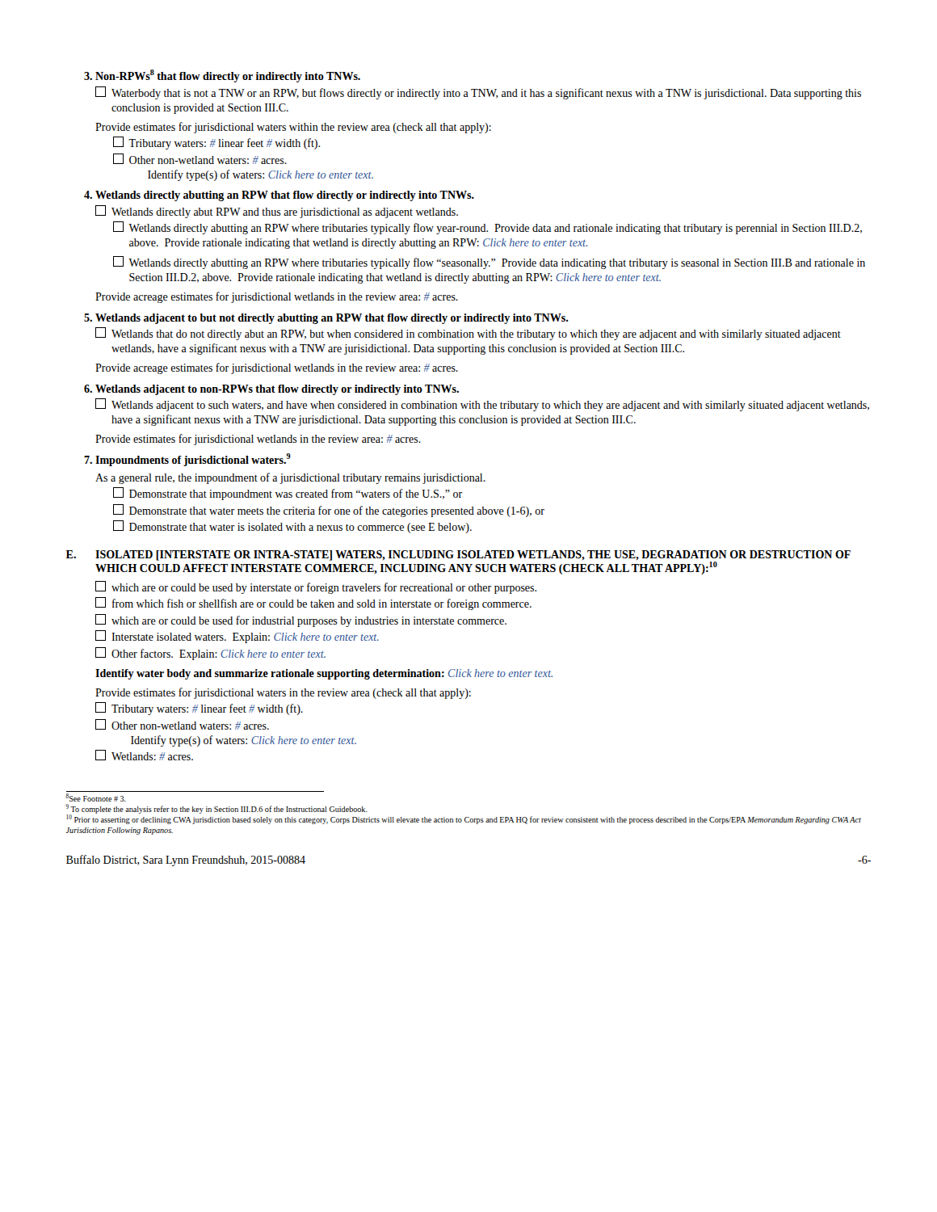3.
Non-RPWs8 that flow directly or indirectly into TNWs.
Waterbody that is not a TNW or an RPW, but flows directly or indirectly into a TNW, and it has a significant nexus with a TNW is jurisdictional. Data supporting this conclusion is provided at Section III.C.
Provide estimates for jurisdictional waters within the review area (check all that apply):
Tributary waters: # linear feet # width (ft).
Other non-wetland waters: # acres.
Identify type(s) of waters: Click here to enter text.
4.
Wetlands directly abutting an RPW that flow directly or indirectly into TNWs.
Wetlands directly abut RPW and thus are jurisdictional as adjacent wetlands.
Wetlands directly abutting an RPW where tributaries typically flow year-round. Provide data and rationale indicating that tributary is perennial in Section III.D.2, above. Provide rationale indicating that wetland is directly abutting an RPW: Click here to enter text.
Wetlands directly abutting an RPW where tributaries typically flow “seasonally.” Provide data indicating that tributary is seasonal in Section III.B and rationale in Section III.D.2, above. Provide rationale indicating that wetland is directly abutting an RPW: Click here to enter text.
Provide acreage estimates for jurisdictional wetlands in the review area: # acres.
5.
Wetlands adjacent to but not directly abutting an RPW that flow directly or indirectly into TNWs.
Wetlands that do not directly abut an RPW, but when considered in combination with the tributary to which they are adjacent and with similarly situated adjacent wetlands, have a significant nexus with a TNW are jurisidictional. Data supporting this conclusion is provided at Section III.C.
Provide acreage estimates for jurisdictional wetlands in the review area: # acres.
6.
Wetlands adjacent to non-RPWs that flow directly or indirectly into TNWs.
Wetlands adjacent to such waters, and have when considered in combination with the tributary to which they are adjacent and with similarly situated adjacent wetlands, have a significant nexus with a TNW are jurisdictional. Data supporting this conclusion is provided at Section III.C.
Provide estimates for jurisdictional wetlands in the review area: # acres.
7.
Impoundments of jurisdictional waters.9
As a general rule, the impoundment of a jurisdictional tributary remains jurisdictional.
Demonstrate that impoundment was created from “waters of the U.S.,” or
Demonstrate that water meets the criteria for one of the categories presented above (1-6), or
Demonstrate that water is isolated with a nexus to commerce (see E below).
E.
ISOLATED [INTERSTATE OR INTRA-STATE] WATERS, INCLUDING ISOLATED WETLANDS, THE USE, DEGRADATION OR DESTRUCTION OF WHICH COULD AFFECT INTERSTATE COMMERCE, INCLUDING ANY SUCH WATERS (CHECK ALL THAT APPLY):10
which are or could be used by interstate or foreign travelers for recreational or other purposes.
from which fish or shellfish are or could be taken and sold in interstate or foreign commerce.
which are or could be used for industrial purposes by industries in interstate commerce.
Interstate isolated waters. Explain: Click here to enter text.
Other factors. Explain: Click here to enter text.
Identify water body and summarize rationale supporting determination: Click here to enter text.
Provide estimates for jurisdictional waters in the review area (check all that apply):
Tributary waters: # linear feet # width (ft).
Other non-wetland waters: # acres.
Identify type(s) of waters: Click here to enter text.
Wetlands: # acres.
8See Footnote # 3.
9 To complete the analysis refer to the key in Section III.D.6 of the Instructional Guidebook.
10 Prior to asserting or declining CWA jurisdiction based solely on this category, Corps Districts will elevate the action to Corps and EPA HQ for review consistent with the process described in the Corps/EPA Memorandum Regarding CWA Act Jurisdiction Following Rapanos.
Buffalo District, Sara Lynn Freundshuh, 2015-00884
-6-